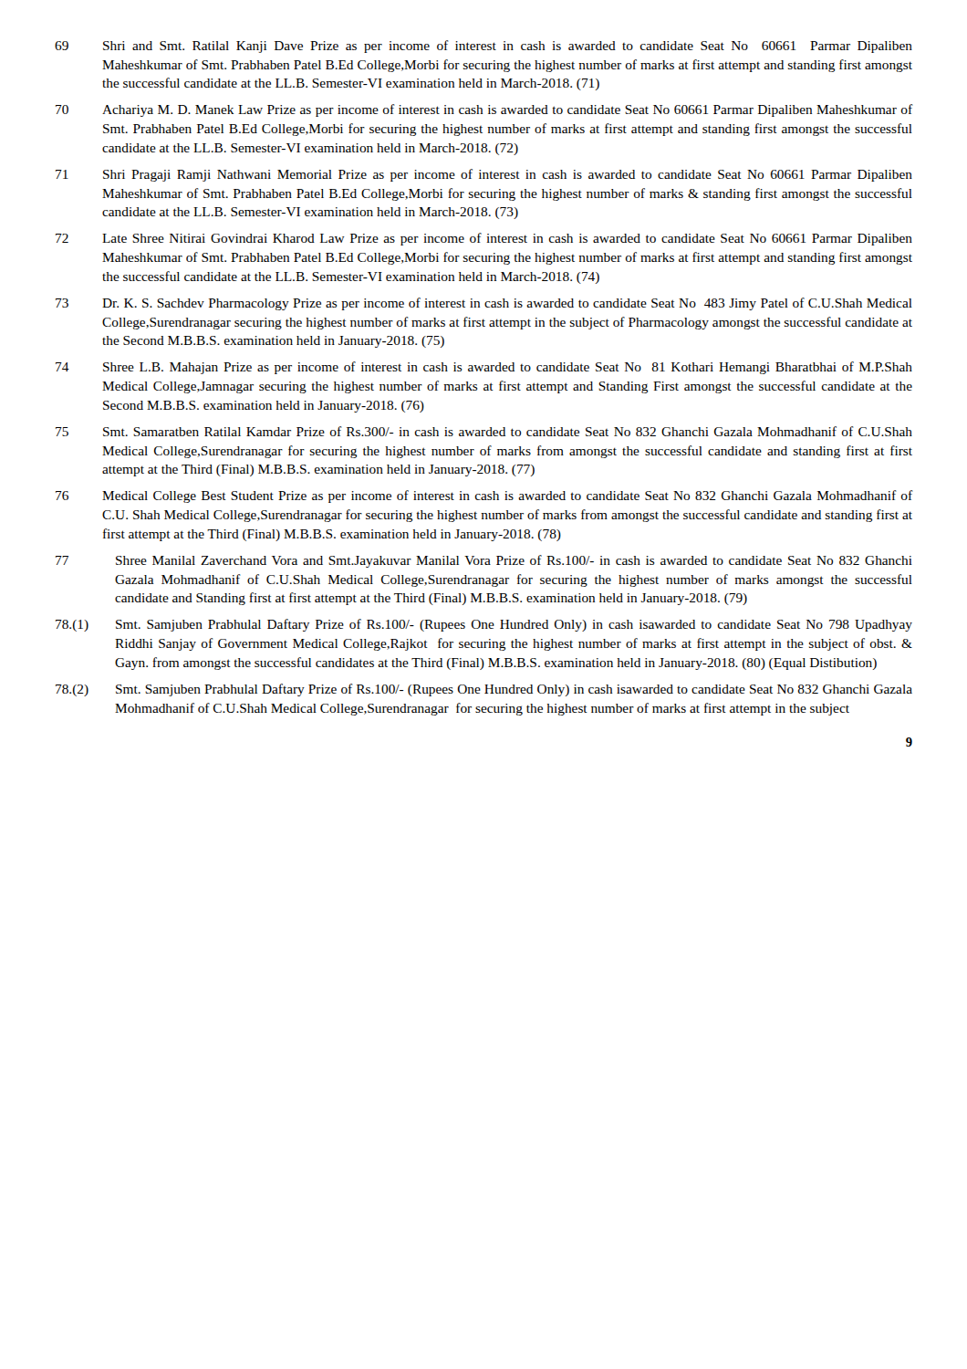69
Shri and Smt. Ratilal Kanji Dave Prize as per income of interest in cash is awarded to candidate Seat No 60661 Parmar Dipaliben Maheshkumar of Smt. Prabhaben Patel B.Ed College,Morbi for securing the highest number of marks at first attempt and standing first amongst the successful candidate at the LL.B. Semester-VI examination held in March-2018. (71)
70
Achariya M. D. Manek Law Prize as per income of interest in cash is awarded to candidate Seat No 60661 Parmar Dipaliben Maheshkumar of Smt. Prabhaben Patel B.Ed College,Morbi for securing the highest number of marks at first attempt and standing first amongst the successful candidate at the LL.B. Semester-VI examination held in March-2018. (72)
71
Shri Pragaji Ramji Nathwani Memorial Prize as per income of interest in cash is awarded to candidate Seat No 60661 Parmar Dipaliben Maheshkumar of Smt. Prabhaben Patel B.Ed College,Morbi for securing the highest number of marks & standing first amongst the successful candidate at the LL.B. Semester-VI examination held in March-2018. (73)
72
Late Shree Nitirai Govindrai Kharod Law Prize as per income of interest in cash is awarded to candidate Seat No 60661 Parmar Dipaliben Maheshkumar of Smt. Prabhaben Patel B.Ed College,Morbi for securing the highest number of marks at first attempt and standing first amongst the successful candidate at the LL.B. Semester-VI examination held in March-2018. (74)
73
Dr. K. S. Sachdev Pharmacology Prize as per income of interest in cash is awarded to candidate Seat No 483 Jimy Patel of C.U.Shah Medical College,Surendranagar securing the highest number of marks at first attempt in the subject of Pharmacology amongst the successful candidate at the Second M.B.B.S. examination held in January-2018. (75)
74
Shree L.B. Mahajan Prize as per income of interest in cash is awarded to candidate Seat No 81 Kothari Hemangi Bharatbhai of M.P.Shah Medical College,Jamnagar securing the highest number of marks at first attempt and Standing First amongst the successful candidate at the Second M.B.B.S. examination held in January-2018. (76)
75
Smt. Samaratben Ratilal Kamdar Prize of Rs.300/- in cash is awarded to candidate Seat No 832 Ghanchi Gazala Mohmadhanif of C.U.Shah Medical College,Surendranagar for securing the highest number of marks from amongst the successful candidate and standing first at first attempt at the Third (Final) M.B.B.S. examination held in January-2018. (77)
76
Medical College Best Student Prize as per income of interest in cash is awarded to candidate Seat No 832 Ghanchi Gazala Mohmadhanif of C.U. Shah Medical College,Surendranagar for securing the highest number of marks from amongst the successful candidate and standing first at first attempt at the Third (Final) M.B.B.S. examination held in January-2018. (78)
77
Shree Manilal Zaverchand Vora and Smt.Jayakuvar Manilal Vora Prize of Rs.100/- in cash is awarded to candidate Seat No 832 Ghanchi Gazala Mohmadhanif of C.U.Shah Medical College,Surendranagar for securing the highest number of marks amongst the successful candidate and Standing first at first attempt at the Third (Final) M.B.B.S. examination held in January-2018. (79)
78.(1)
Smt. Samjuben Prabhulal Daftary Prize of Rs.100/- (Rupees One Hundred Only) in cash isawarded to candidate Seat No 798 Upadhyay Riddhi Sanjay of Government Medical College,Rajkot for securing the highest number of marks at first attempt in the subject of obst. & Gayn. from amongst the successful candidates at the Third (Final) M.B.B.S. examination held in January-2018. (80) (Equal Distibution)
78.(2)
Smt. Samjuben Prabhulal Daftary Prize of Rs.100/- (Rupees One Hundred Only) in cash isawarded to candidate Seat No 832 Ghanchi Gazala Mohmadhanif of C.U.Shah Medical College,Surendranagar for securing the highest number of marks at first attempt in the subject
9